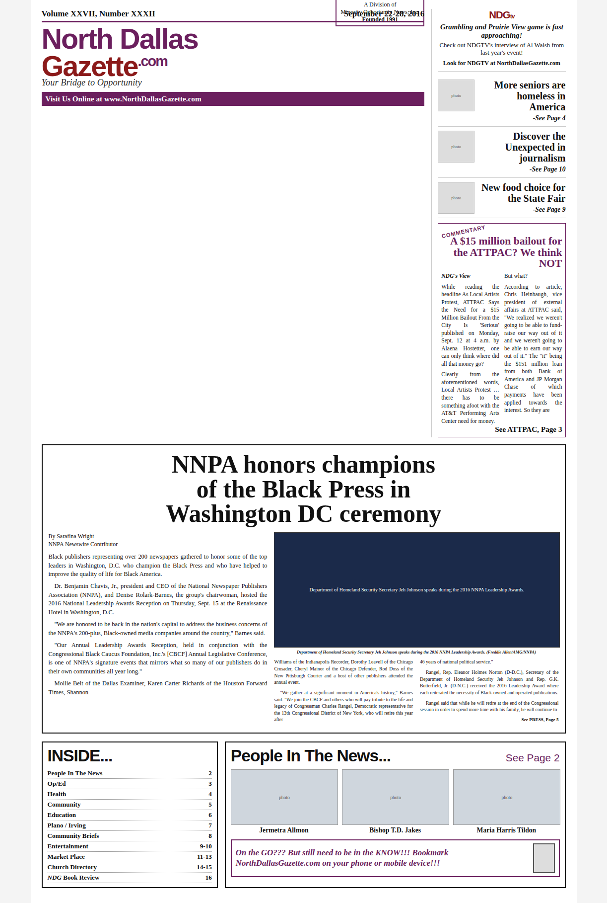Volume XXVII, Number XXXII September 22-28, 2016
MON
A Division of
Minority Opportunity News, Inc.
Founded 1991
North Dallas
Gazette.com
Your Bridge to Opportunity
Visit Us Online at www.NorthDallasGazette.com
NDGtv
Grambling and Prairie View game is fast approaching!
Check out NDGTV's interview of Al Walsh from last year's event!
Look for NDGTV at NorthDallasGazette.com
photo
More seniors are homeless in America
-See Page 4
photo
Discover the Unexpected in journalism
-See Page 10
photo
New food choice for the State Fair
-See Page 9
COMMENTARY
A $15 million bailout for the ATTPAC? We think NOT
NDG's View
While reading the headline As Local Artists Protest, ATTPAC Says the Need for a $15 Million Bailout From the City Is 'Serious' published on Monday, Sept. 12 at 4 a.m. by Alaena Hostetter, one can only think where did all that money go?
Clearly from the aforementioned words, Local Artists Protest … there has to be something afoot with the AT&T Performing Arts Center need for money.
But what?
According to article, Chris Heinbaugh, vice president of external affairs at ATTPAC said, "We realized we weren't going to be able to fund-raise our way out of it and we weren't going to be able to earn our way out of it." The "it" being the $151 million loan from both Bank of America and JP Morgan Chase of which payments have been applied towards the interest. So they are
See ATTPAC, Page 3
NNPA honors champions
of the Black Press in
Washington DC ceremony
By Sarafina Wright
NNPA Newswire Contributor
Black publishers representing over 200 newspapers gathered to honor some of the top leaders in Washington, D.C. who champion the Black Press and who have helped to improve the quality of life for Black America.
Dr. Benjamin Chavis, Jr., president and CEO of the National Newspaper Publishers Association (NNPA), and Denise Rolark-Barnes, the group's chairwoman, hosted the 2016 National Leadership Awards Reception on Thursday, Sept. 15 at the Renaissance Hotel in Washington, D.C.
"We are honored to be back in the nation's capital to address the business concerns of the NNPA's 200-plus, Black-owned media companies around the country," Barnes said.
"Our Annual Leadership Awards Reception, held in conjunction with the Congressional Black Caucus Foundation, Inc.'s [CBCF] Annual Legislative Conference, is one of NNPA's signature events that mirrors what so many of our publishers do in their own communities all year long."
Mollie Belt of the Dallas Examiner, Karen Carter Richards of the Houston Forward Times, Shannon
Department of Homeland Security Secretary Jeh Johnson speaks during the 2016 NNPA Leadership Awards.
Department of Homeland Security Secretary Jeh Johnson speaks during the 2016 NNPA Leadership Awards. (Freddie Allen/AMG/NNPA)
Williams of the Indianapolis Recorder, Dorothy Leavell of the Chicago Crusader, Cheryl Mainor of the Chicago Defender, Rod Doss of the New Pittsburgh Courier and a host of other publishers attended the annual event.
"We gather at a significant moment in America's history," Barnes said. "We join the CBCF and others who will pay tribute to the life and legacy of Congressman Charles Rangel, Democratic representative for the 13th Congressional District of New York, who will retire this year after
46 years of national political service."
Rangel, Rep. Eleanor Holmes Norton (D-D.C.), Secretary of the Department of Homeland Security Jeh Johnson and Rep. G.K. Butterfield, Jr. (D-N.C.) received the 2016 Leadership Award where each reiterated the necessity of Black-owned and operated publications.
Rangel said that while he will retire at the end of the Congressional session in order to spend more time with his family, he will continue to
See PRESS, Page 5
INSIDE...
People In The News 2
Op/Ed 3
Health 4
Community 5
Education 6
Plano / Irving 7
Community Briefs 8
Entertainment 9-10
Market Place 11-13
Church Directory 14-15
NDG Book Review 16
People In The News...
See Page 2
photo
Jermetra Allmon
photo
Bishop T.D. Jakes
photo
Maria Harris Tildon
On the GO??? But still need to be in the KNOW!!! Bookmark NorthDallasGazette.com on your phone or mobile device!!!